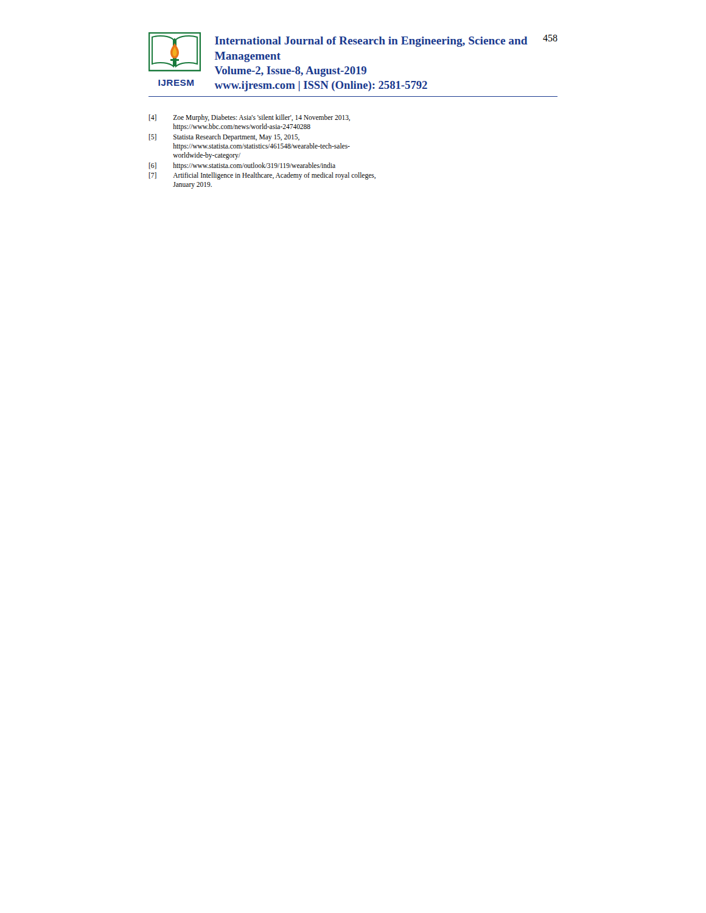458
IJRESM
International Journal of Research in Engineering, Science and Management
Volume-2, Issue-8, August-2019
www.ijresm.com | ISSN (Online): 2581-5792
[4] Zoe Murphy, Diabetes: Asia's 'silent killer', 14 November 2013, https://www.bbc.com/news/world-asia-24740288
[5] Statista Research Department, May 15, 2015, https://www.statista.com/statistics/461548/wearable-tech-sales- worldwide-by-category/
[6] https://www.statista.com/outlook/319/119/wearables/india
[7] Artificial Intelligence in Healthcare, Academy of medical royal colleges, January 2019.